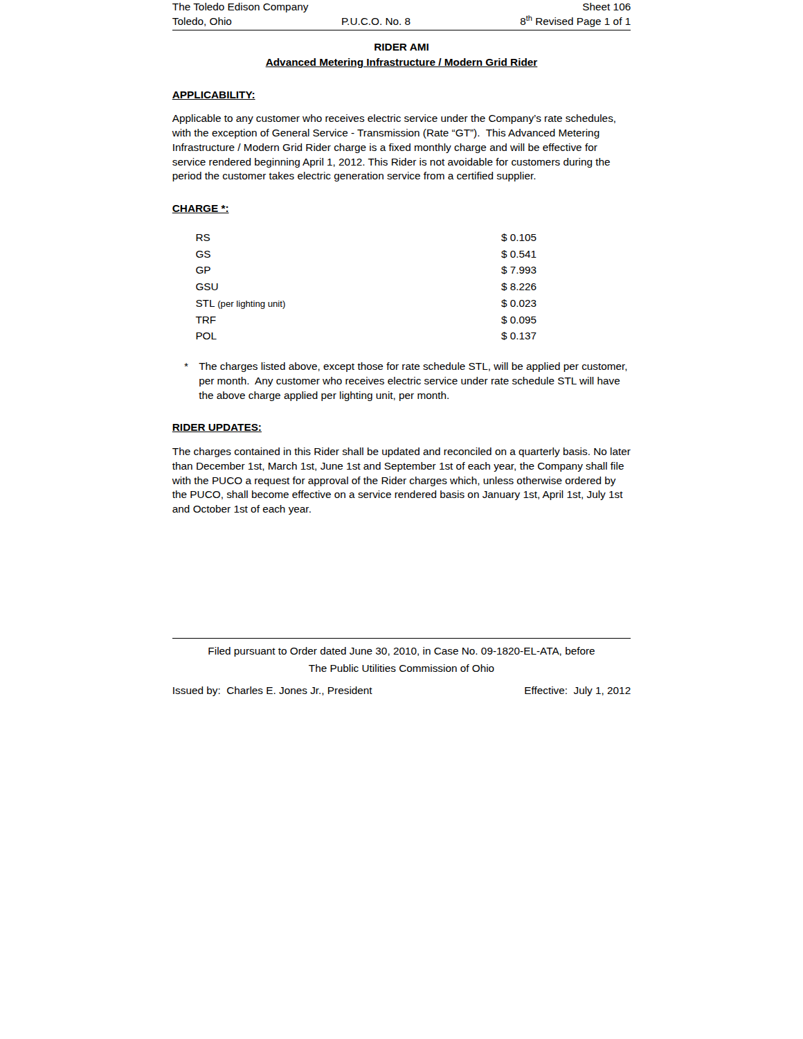The Toledo Edison Company
Sheet 106
Toledo, Ohio
P.U.C.O. No. 8
8th Revised Page 1 of 1
RIDER AMI
Advanced Metering Infrastructure / Modern Grid Rider
APPLICABILITY:
Applicable to any customer who receives electric service under the Company’s rate schedules, with the exception of General Service - Transmission (Rate “GT”). This Advanced Metering Infrastructure / Modern Grid Rider charge is a fixed monthly charge and will be effective for service rendered beginning April 1, 2012. This Rider is not avoidable for customers during the period the customer takes electric generation service from a certified supplier.
CHARGE *:
| RS | $ 0.105 |
| GS | $ 0.541 |
| GP | $ 7.993 |
| GSU | $ 8.226 |
| STL (per lighting unit) | $ 0.023 |
| TRF | $ 0.095 |
| POL | $ 0.137 |
*
The charges listed above, except those for rate schedule STL, will be applied per customer, per month. Any customer who receives electric service under rate schedule STL will have the above charge applied per lighting unit, per month.
RIDER UPDATES:
The charges contained in this Rider shall be updated and reconciled on a quarterly basis. No later than December 1st, March 1st, June 1st and September 1st of each year, the Company shall file with the PUCO a request for approval of the Rider charges which, unless otherwise ordered by the PUCO, shall become effective on a service rendered basis on January 1st, April 1st, July 1st and October 1st of each year.
Filed pursuant to Order dated June 30, 2010, in Case No. 09-1820-EL-ATA, before
The Public Utilities Commission of Ohio
Issued by: Charles E. Jones Jr., President
Effective: July 1, 2012